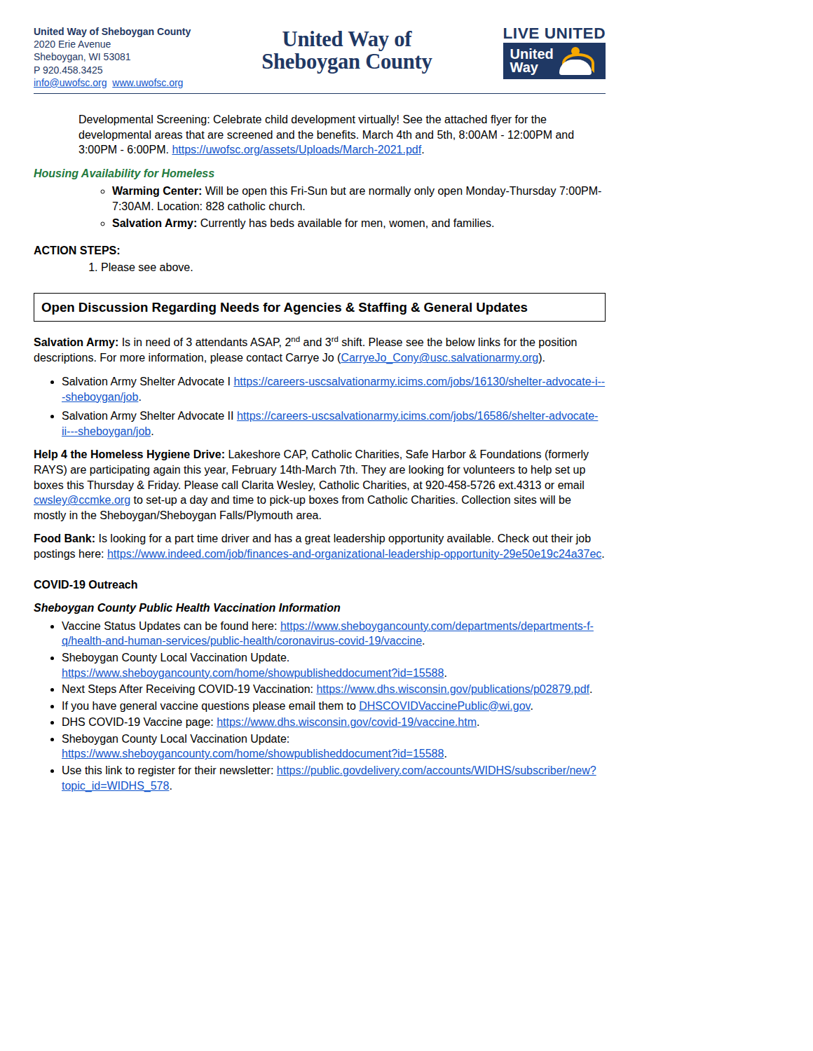United Way of Sheboygan County
2020 Erie Avenue
Sheboygan, WI 53081
P 920.458.3425
info@uwofsc.org www.uwofsc.org
United Way of
Sheboygan County
LIVE UNITED
United
Way
Developmental Screening: Celebrate child development virtually! See the attached flyer for the developmental areas that are screened and the benefits. March 4th and 5th, 8:00AM - 12:00PM and 3:00PM - 6:00PM. https://uwofsc.org/assets/Uploads/March-2021.pdf.
Housing Availability for Homeless
Warming Center: Will be open this Fri-Sun but are normally only open Monday-Thursday 7:00PM-7:30AM. Location: 828 catholic church.
Salvation Army: Currently has beds available for men, women, and families.
ACTION STEPS:
Please see above.
Open Discussion Regarding Needs for Agencies & Staffing & General Updates
Salvation Army: Is in need of 3 attendants ASAP, 2nd and 3rd shift. Please see the below links for the position descriptions. For more information, please contact Carrye Jo (CarryeJo_Cony@usc.salvationarmy.org).
Salvation Army Shelter Advocate I https://careers-uscsalvationarmy.icims.com/jobs/16130/shelter-advocate-i---sheboygan/job.
Salvation Army Shelter Advocate II https://careers-uscsalvationarmy.icims.com/jobs/16586/shelter-advocate-ii---sheboygan/job.
Help 4 the Homeless Hygiene Drive: Lakeshore CAP, Catholic Charities, Safe Harbor & Foundations (formerly RAYS) are participating again this year, February 14th-March 7th. They are looking for volunteers to help set up boxes this Thursday & Friday. Please call Clarita Wesley, Catholic Charities, at 920-458-5726 ext.4313 or email cwsley@ccmke.org to set-up a day and time to pick-up boxes from Catholic Charities. Collection sites will be mostly in the Sheboygan/Sheboygan Falls/Plymouth area.
Food Bank: Is looking for a part time driver and has a great leadership opportunity available. Check out their job postings here: https://www.indeed.com/job/finances-and-organizational-leadership-opportunity-29e50e19c24a37ec.
COVID-19 Outreach
Sheboygan County Public Health Vaccination Information
Vaccine Status Updates can be found here: https://www.sheboygancounty.com/departments/departments-f-q/health-and-human-services/public-health/coronavirus-covid-19/vaccine.
Sheboygan County Local Vaccination Update. https://www.sheboygancounty.com/home/showpublisheddocument?id=15588.
Next Steps After Receiving COVID-19 Vaccination: https://www.dhs.wisconsin.gov/publications/p02879.pdf.
If you have general vaccine questions please email them to DHSCOVIDVaccinePublic@wi.gov.
DHS COVID-19 Vaccine page: https://www.dhs.wisconsin.gov/covid-19/vaccine.htm.
Sheboygan County Local Vaccination Update: https://www.sheboygancounty.com/home/showpublisheddocument?id=15588.
Use this link to register for their newsletter: https://public.govdelivery.com/accounts/WIDHS/subscriber/new?topic_id=WIDHS_578.